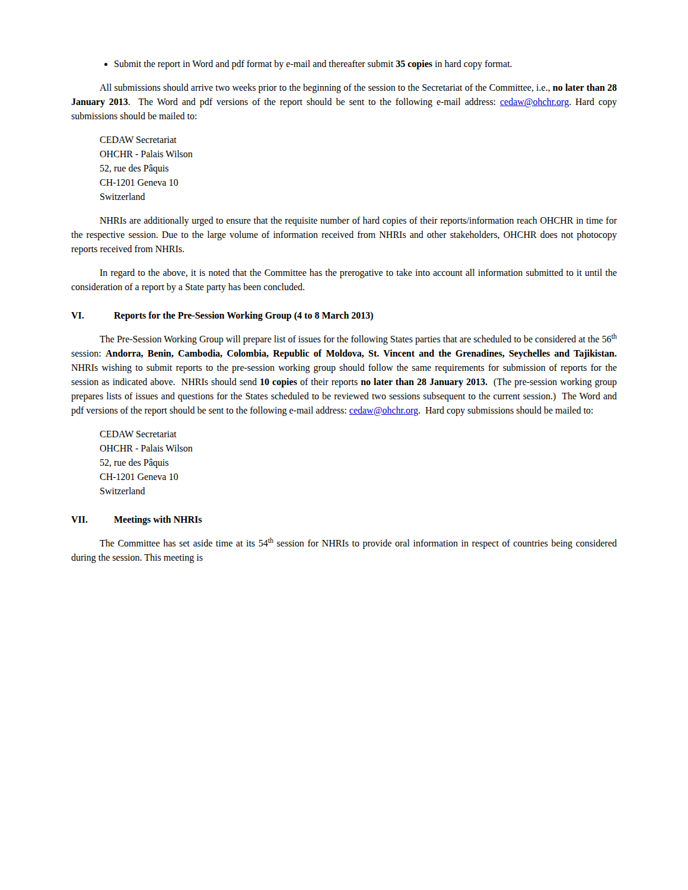Submit the report in Word and pdf format by e-mail and thereafter submit 35 copies in hard copy format.
All submissions should arrive two weeks prior to the beginning of the session to the Secretariat of the Committee, i.e., no later than 28 January 2013. The Word and pdf versions of the report should be sent to the following e-mail address: cedaw@ohchr.org. Hard copy submissions should be mailed to:
CEDAW Secretariat
OHCHR - Palais Wilson
52, rue des Pâquis
CH-1201 Geneva 10
Switzerland
NHRIs are additionally urged to ensure that the requisite number of hard copies of their reports/information reach OHCHR in time for the respective session. Due to the large volume of information received from NHRIs and other stakeholders, OHCHR does not photocopy reports received from NHRIs.
In regard to the above, it is noted that the Committee has the prerogative to take into account all information submitted to it until the consideration of a report by a State party has been concluded.
VI. Reports for the Pre-Session Working Group (4 to 8 March 2013)
The Pre-Session Working Group will prepare list of issues for the following States parties that are scheduled to be considered at the 56th session: Andorra, Benin, Cambodia, Colombia, Republic of Moldova, St. Vincent and the Grenadines, Seychelles and Tajikistan. NHRIs wishing to submit reports to the pre-session working group should follow the same requirements for submission of reports for the session as indicated above. NHRIs should send 10 copies of their reports no later than 28 January 2013. (The pre-session working group prepares lists of issues and questions for the States scheduled to be reviewed two sessions subsequent to the current session.) The Word and pdf versions of the report should be sent to the following e-mail address: cedaw@ohchr.org. Hard copy submissions should be mailed to:
CEDAW Secretariat
OHCHR - Palais Wilson
52, rue des Pâquis
CH-1201 Geneva 10
Switzerland
VII. Meetings with NHRIs
The Committee has set aside time at its 54th session for NHRIs to provide oral information in respect of countries being considered during the session. This meeting is